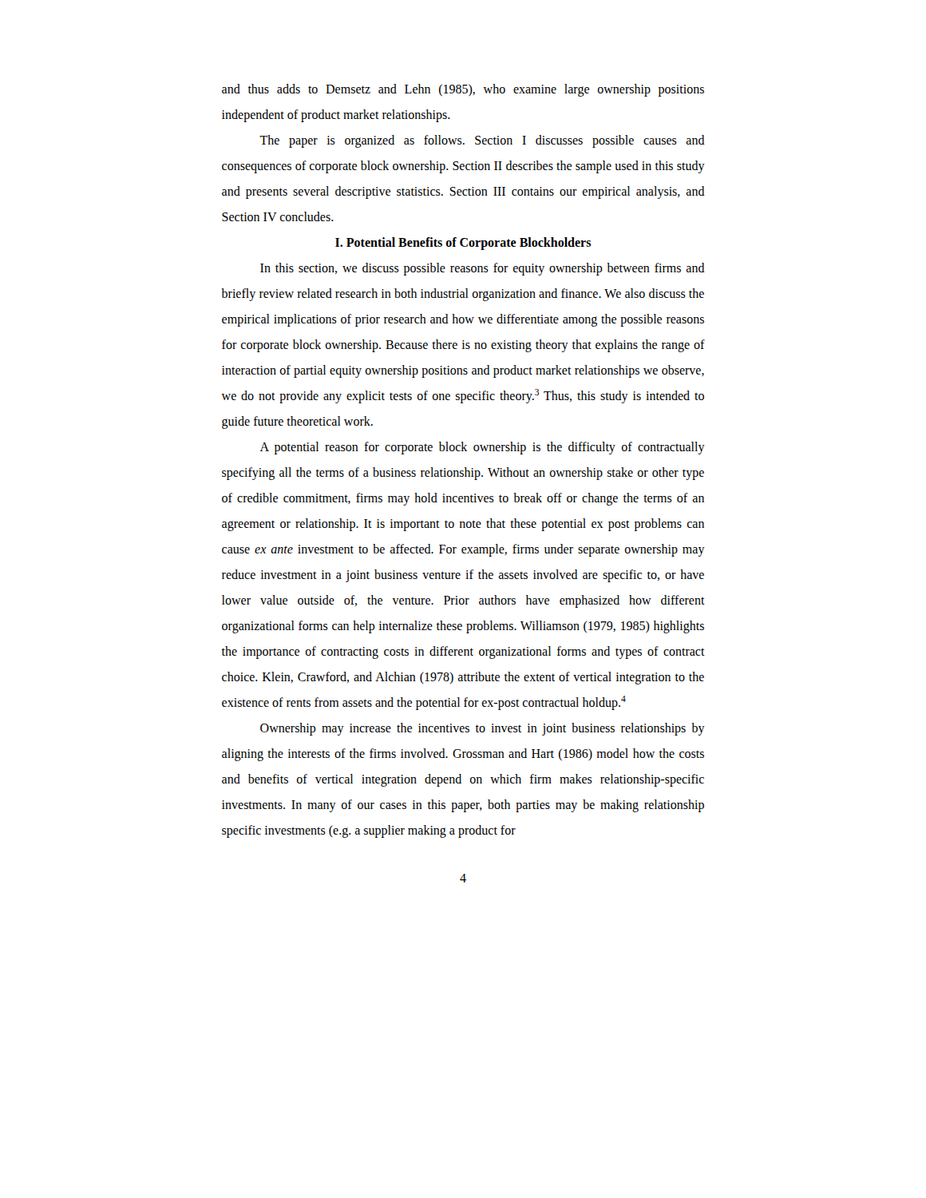and thus adds to Demsetz and Lehn (1985), who examine large ownership positions independent of product market relationships.
The paper is organized as follows. Section I discusses possible causes and consequences of corporate block ownership. Section II describes the sample used in this study and presents several descriptive statistics. Section III contains our empirical analysis, and Section IV concludes.
I. Potential Benefits of Corporate Blockholders
In this section, we discuss possible reasons for equity ownership between firms and briefly review related research in both industrial organization and finance. We also discuss the empirical implications of prior research and how we differentiate among the possible reasons for corporate block ownership. Because there is no existing theory that explains the range of interaction of partial equity ownership positions and product market relationships we observe, we do not provide any explicit tests of one specific theory.3 Thus, this study is intended to guide future theoretical work.
A potential reason for corporate block ownership is the difficulty of contractually specifying all the terms of a business relationship. Without an ownership stake or other type of credible commitment, firms may hold incentives to break off or change the terms of an agreement or relationship. It is important to note that these potential ex post problems can cause ex ante investment to be affected. For example, firms under separate ownership may reduce investment in a joint business venture if the assets involved are specific to, or have lower value outside of, the venture. Prior authors have emphasized how different organizational forms can help internalize these problems. Williamson (1979, 1985) highlights the importance of contracting costs in different organizational forms and types of contract choice. Klein, Crawford, and Alchian (1978) attribute the extent of vertical integration to the existence of rents from assets and the potential for ex-post contractual holdup.4
Ownership may increase the incentives to invest in joint business relationships by aligning the interests of the firms involved. Grossman and Hart (1986) model how the costs and benefits of vertical integration depend on which firm makes relationship-specific investments. In many of our cases in this paper, both parties may be making relationship specific investments (e.g. a supplier making a product for
4